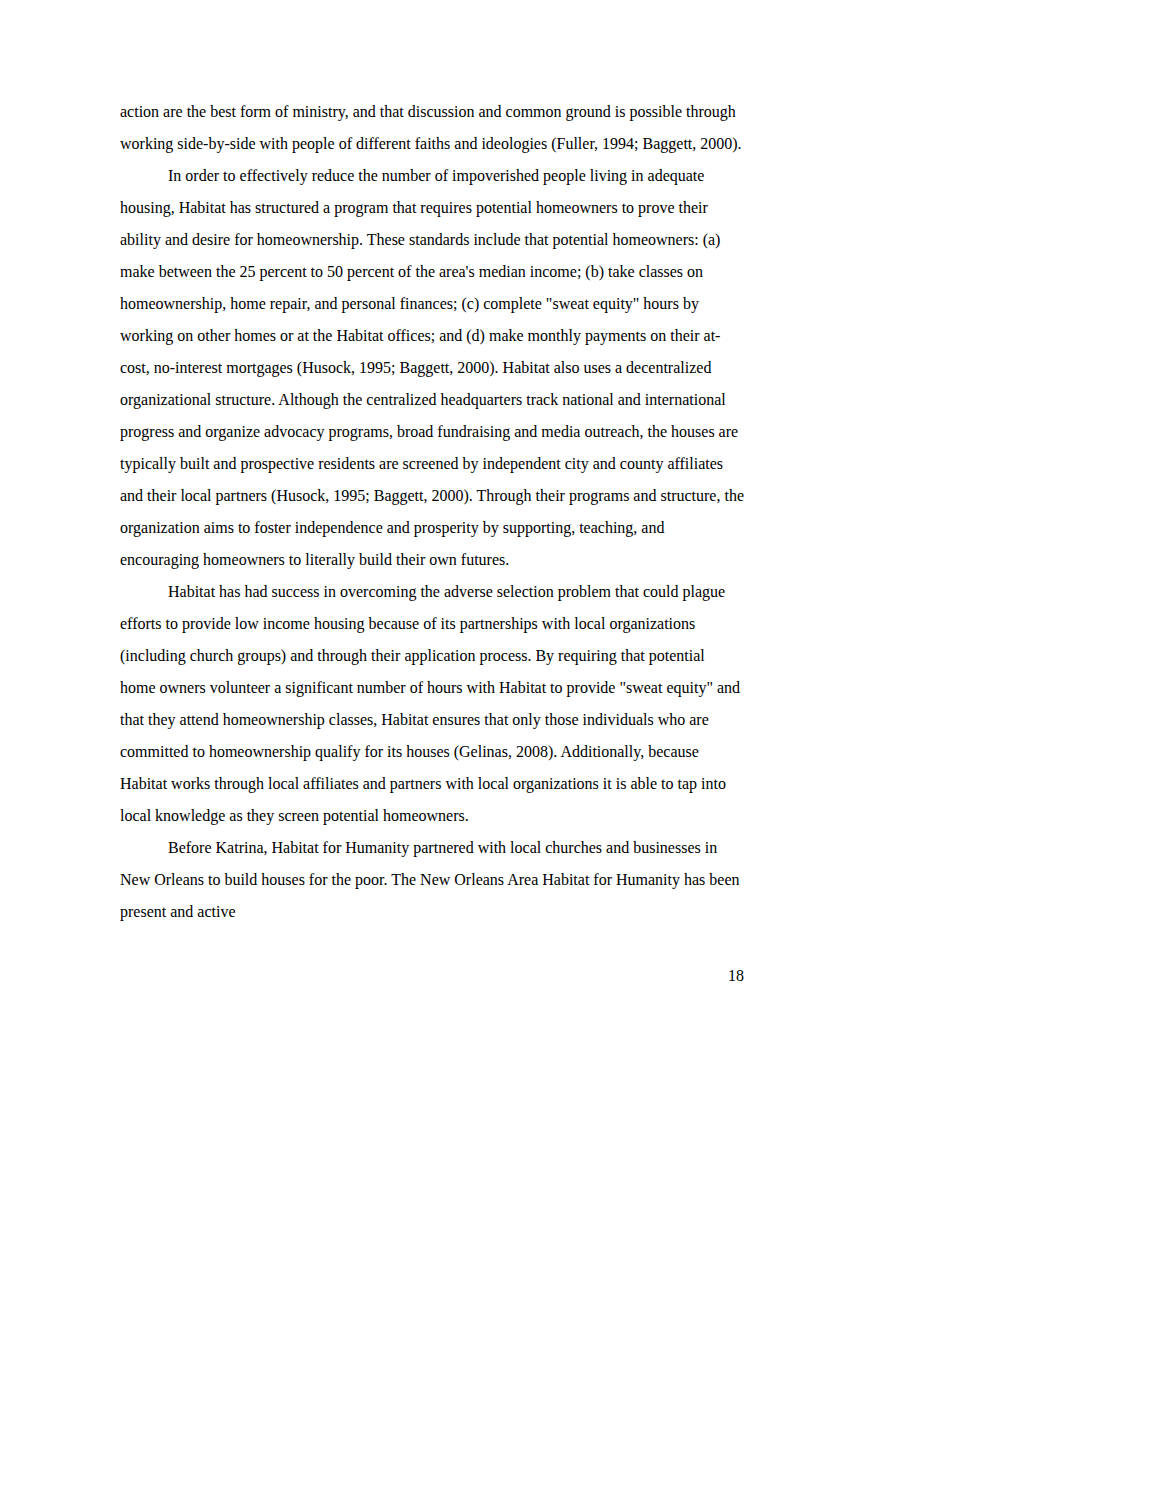action are the best form of ministry, and that discussion and common ground is possible through working side-by-side with people of different faiths and ideologies (Fuller, 1994; Baggett, 2000).
In order to effectively reduce the number of impoverished people living in adequate housing, Habitat has structured a program that requires potential homeowners to prove their ability and desire for homeownership. These standards include that potential homeowners: (a) make between the 25 percent to 50 percent of the area's median income; (b) take classes on homeownership, home repair, and personal finances; (c) complete "sweat equity" hours by working on other homes or at the Habitat offices; and (d) make monthly payments on their at-cost, no-interest mortgages (Husock, 1995; Baggett, 2000). Habitat also uses a decentralized organizational structure. Although the centralized headquarters track national and international progress and organize advocacy programs, broad fundraising and media outreach, the houses are typically built and prospective residents are screened by independent city and county affiliates and their local partners (Husock, 1995; Baggett, 2000). Through their programs and structure, the organization aims to foster independence and prosperity by supporting, teaching, and encouraging homeowners to literally build their own futures.
Habitat has had success in overcoming the adverse selection problem that could plague efforts to provide low income housing because of its partnerships with local organizations (including church groups) and through their application process. By requiring that potential home owners volunteer a significant number of hours with Habitat to provide "sweat equity" and that they attend homeownership classes, Habitat ensures that only those individuals who are committed to homeownership qualify for its houses (Gelinas, 2008). Additionally, because Habitat works through local affiliates and partners with local organizations it is able to tap into local knowledge as they screen potential homeowners.
Before Katrina, Habitat for Humanity partnered with local churches and businesses in New Orleans to build houses for the poor. The New Orleans Area Habitat for Humanity has been present and active
18